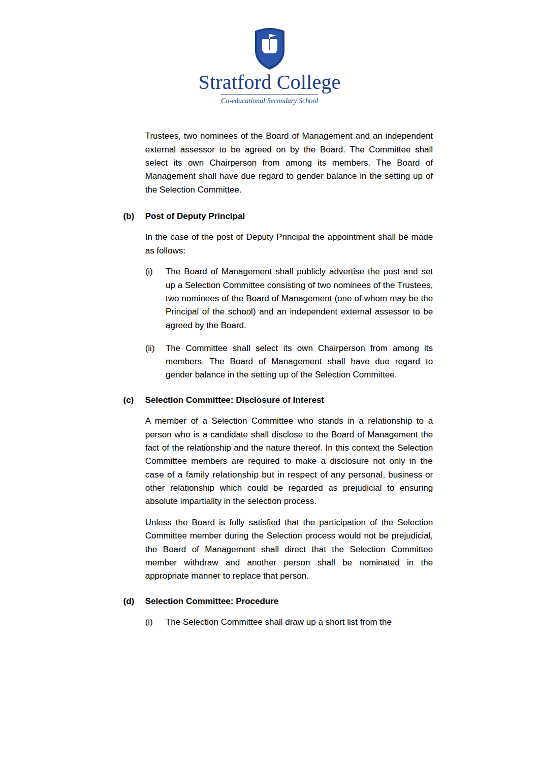Stratford College
Co-educational Secondary School
Trustees, two nominees of the Board of Management and an independent external assessor to be agreed on by the Board. The Committee shall select its own Chairperson from among its members. The Board of Management shall have due regard to gender balance in the setting up of the Selection Committee.
(b)
Post of Deputy Principal
In the case of the post of Deputy Principal the appointment shall be made as follows:
(i) The Board of Management shall publicly advertise the post and set up a Selection Committee consisting of two nominees of the Trustees, two nominees of the Board of Management (one of whom may be the Principal of the school) and an independent external assessor to be agreed by the Board.
(ii) The Committee shall select its own Chairperson from among its members. The Board of Management shall have due regard to gender balance in the setting up of the Selection Committee.
(c)
Selection Committee: Disclosure of Interest
A member of a Selection Committee who stands in a relationship to a person who is a candidate shall disclose to the Board of Management the fact of the relationship and the nature thereof. In this context the Selection Committee members are required to make a disclosure not only in the case of a family relationship but in respect of any personal, business or other relationship which could be regarded as prejudicial to ensuring absolute impartiality in the selection process.
Unless the Board is fully satisfied that the participation of the Selection Committee member during the Selection process would not be prejudicial, the Board of Management shall direct that the Selection Committee member withdraw and another person shall be nominated in the appropriate manner to replace that person.
(d)
Selection Committee: Procedure
(i) The Selection Committee shall draw up a short list from the